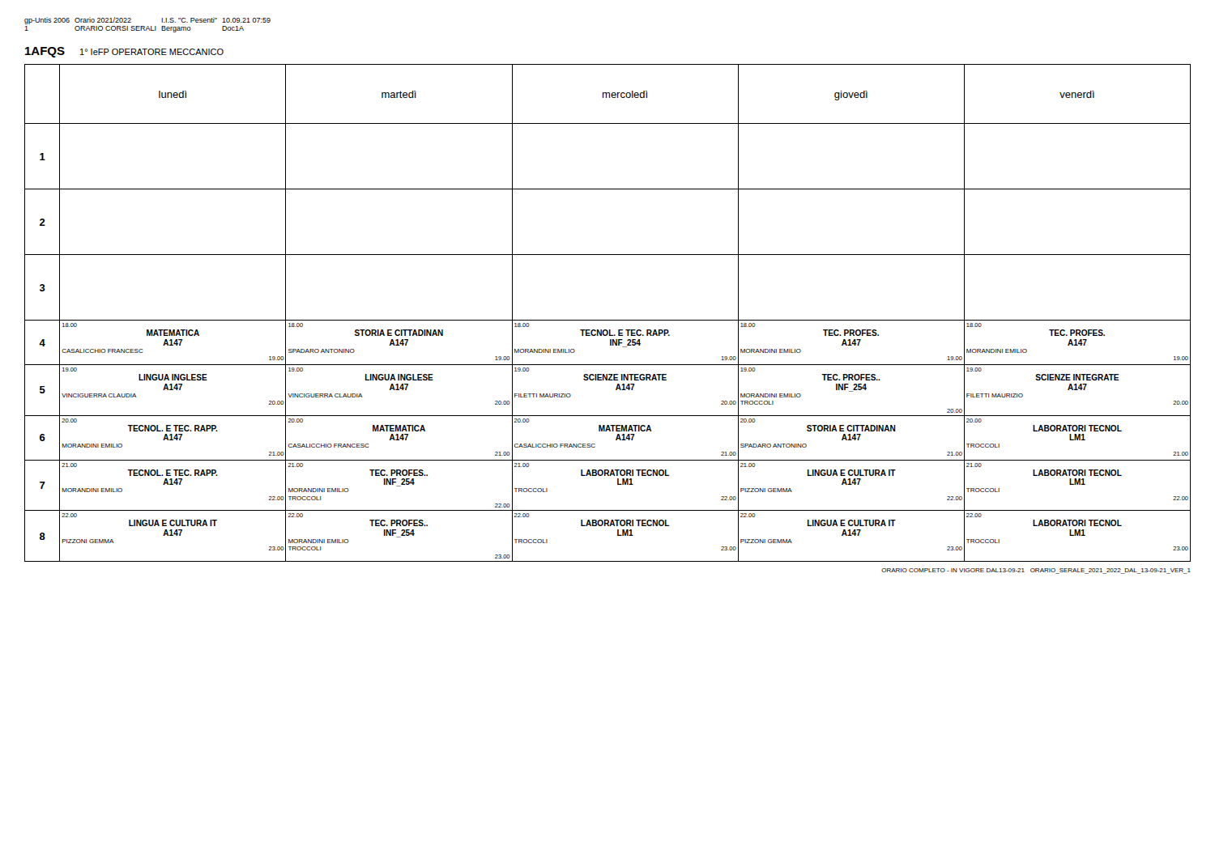| gp-Untis 2006 | Orario 2021/2022 | I.I.S. "C. Pesenti" | 10.09.21 07:59 |
| 1 | ORARIO CORSI SERALI | Bergamo | Doc1A |
1AFQS
1° IeFP OPERATORE MECCANICO
| | lunedì | martedì | mercoledì | giovedì | venerdì |
| --- | --- | --- | --- | --- | --- |
| 1 | | | | | |
| 2 | | | | | |
| 3 | | | | | |
| 4 | 18.00 MATEMATICA A147 CASALICCHIO FRANCESC 19.00 | 18.00 STORIA E CITTADINAN A147 SPADARO ANTONINO 19.00 | 18.00 TECNOL. E TEC. RAPP. INF_254 MORANDINI EMILIO 19.00 | 18.00 TEC. PROFES. A147 MORANDINI EMILIO 19.00 | 18.00 TEC. PROFES. A147 MORANDINI EMILIO 19.00 |
| 5 | 19.00 LINGUA INGLESE A147 VINCIGUERRA CLAUDIA 20.00 | 19.00 LINGUA INGLESE A147 VINCIGUERRA CLAUDIA 20.00 | 19.00 SCIENZE INTEGRATE A147 FILETTI MAURIZIO 20.00 | 19.00 TEC. PROFES.. INF_254 MORANDINI EMILIO TROCCOLI 20.00 | 19.00 SCIENZE INTEGRATE A147 FILETTI MAURIZIO 20.00 |
| 6 | 20.00 TECNOL. E TEC. RAPP. A147 MORANDINI EMILIO 21.00 | 20.00 MATEMATICA A147 CASALICCHIO FRANCESC 21.00 | 20.00 MATEMATICA A147 CASALICCHIO FRANCESC 21.00 | 20.00 STORIA E CITTADINAN A147 SPADARO ANTONINO 21.00 | 20.00 LABORATORI TECNOL LM1 TROCCOLI 21.00 |
| 7 | 21.00 TECNOL. E TEC. RAPP. A147 MORANDINI EMILIO 22.00 | 21.00 TEC. PROFES.. INF_254 MORANDINI EMILIO TROCCOLI 22.00 | 21.00 LABORATORI TECNOL LM1 TROCCOLI 22.00 | 21.00 LINGUA E CULTURA IT A147 PIZZONI GEMMA 22.00 | 21.00 LABORATORI TECNOL LM1 TROCCOLI 22.00 |
| 8 | 22.00 LINGUA E CULTURA IT A147 PIZZONI GEMMA 23.00 | 22.00 TEC. PROFES.. INF_254 MORANDINI EMILIO TROCCOLI 23.00 | 22.00 LABORATORI TECNOL LM1 TROCCOLI 23.00 | 22.00 LINGUA E CULTURA IT A147 PIZZONI GEMMA 23.00 | 22.00 LABORATORI TECNOL LM1 TROCCOLI 23.00 |
ORARIO COMPLETO - IN VIGORE DAL13-09-21 ORARIO_SERALE_2021_2022_DAL_13-09-21_VER_1